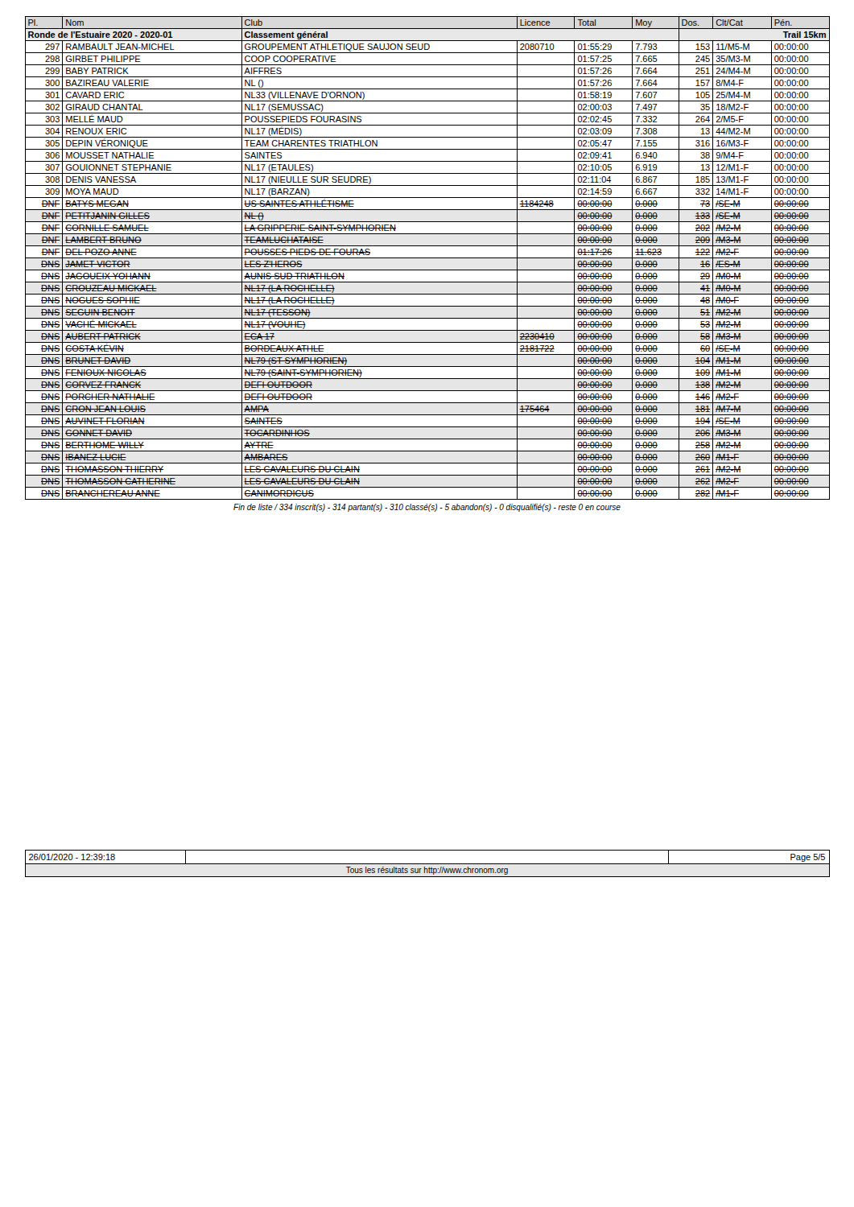| Ronde de l'Estuaire 2020 - 2020-01 | Classement général | Trail 15km |
| Pl. | Nom | Club | Licence | Total | Moy | Dos. | Clt/Cat | Pén. |
| 297 | RAMBAULT JEAN-MICHEL | GROUPEMENT ATHLETIQUE SAUJON SEUD | 2080710 | 01:55:29 | 7.793 | 153 | 11/M5-M | 00:00:00 |
| 298 | GIRBET PHILIPPE | COOP COOPERATIVE | | 01:57:25 | 7.665 | 245 | 35/M3-M | 00:00:00 |
| 299 | BABY PATRICK | AIFFRES | | 01:57:26 | 7.664 | 251 | 24/M4-M | 00:00:00 |
| 300 | BAZIREAU VALERIE | NL () | | 01:57:26 | 7.664 | 157 | 8/M4-F | 00:00:00 |
| 301 | CAVARD ERIC | NL33 (VILLENAVE D'ORNON) | | 01:58:19 | 7.607 | 105 | 25/M4-M | 00:00:00 |
| 302 | GIRAUD CHANTAL | NL17 (SEMUSSAC) | | 02:00:03 | 7.497 | 35 | 18/M2-F | 00:00:00 |
| 303 | MELLÉ MAUD | POUSSEPIEDS FOURASINS | | 02:02:45 | 7.332 | 264 | 2/M5-F | 00:00:00 |
| 304 | RENOUX ERIC | NL17 (MÉDIS) | | 02:03:09 | 7.308 | 13 | 44/M2-M | 00:00:00 |
| 305 | DEPIN VÉRONIQUE | TEAM CHARENTES TRIATHLON | | 02:05:47 | 7.155 | 316 | 16/M3-F | 00:00:00 |
| 306 | MOUSSET NATHALIE | SAINTES | | 02:09:41 | 6.940 | 38 | 9/M4-F | 00:00:00 |
| 307 | GOUIONNET STEPHANIE | NL17 (ETAULES) | | 02:10:05 | 6.919 | 13 | 12/M1-F | 00:00:00 |
| 308 | DENIS VANESSA | NL17 (NIEULLE SUR SEUDRE) | | 02:11:04 | 6.867 | 185 | 13/M1-F | 00:00:00 |
| 309 | MOYA MAUD | NL17 (BARZAN) | | 02:14:59 | 6.667 | 332 | 14/M1-F | 00:00:00 |
| DNF | BATYS MEGAN | US SAINTES ATHLÉTISME | 1184248 | 00:00:00 | 0.000 | 73 | /SE-M | 00:00:00 |
| DNF | PETITJANIN GILLES | NL () | | 00:00:00 | 0.000 | 133 | /SE-M | 00:00:00 |
| DNF | CORNILLE SAMUEL | LA GRIPPERIE SAINT-SYMPHORIEN | | 00:00:00 | 0.000 | 202 | /M2-M | 00:00:00 |
| DNF | LAMBERT BRUNO | TEAMLUCHATAISE | | 00:00:00 | 0.000 | 209 | /M3-M | 00:00:00 |
| DNF | DEL POZO ANNE | POUSSES PIEDS DE FOURAS | | 01:17:26 | 11.623 | 122 | /M2-F | 00:00:00 |
| DNS | JAMET VICTOR | LES Z'HEROS | | 00:00:00 | 0.000 | 16 | /ES-M | 00:00:00 |
| DNS | JAGOUEIX YOHANN | AUNIS SUD TRIATHLON | | 00:00:00 | 0.000 | 29 | /M0-M | 00:00:00 |
| DNS | CROUZEAU MICKAEL | NL17 (LA ROCHELLE) | | 00:00:00 | 0.000 | 41 | /M0-M | 00:00:00 |
| DNS | NOGUES SOPHIE | NL17 (LA ROCHELLE) | | 00:00:00 | 0.000 | 48 | /M0-F | 00:00:00 |
| DNS | SEGUIN BENOIT | NL17 (TESSON) | | 00:00:00 | 0.000 | 51 | /M2-M | 00:00:00 |
| DNS | VACHÉ MICKAEL | NL17 (VOUHE) | | 00:00:00 | 0.000 | 53 | /M2-M | 00:00:00 |
| DNS | AUBERT PATRICK | ECA 17 | 2230410 | 00:00:00 | 0.000 | 58 | /M3-M | 00:00:00 |
| DNS | COSTA KÉVIN | BORDEAUX ATHLE | 2181722 | 00:00:00 | 0.000 | 60 | /SE-M | 00:00:00 |
| DNS | BRUNET DAVID | NL79 (ST SYMPHORIEN) | | 00:00:00 | 0.000 | 104 | /M1-M | 00:00:00 |
| DNS | FENIOUX NICOLAS | NL79 (SAINT-SYMPHORIEN) | | 00:00:00 | 0.000 | 109 | /M1-M | 00:00:00 |
| DNS | CORVEZ FRANCK | DEFI OUTDOOR | | 00:00:00 | 0.000 | 138 | /M2-M | 00:00:00 |
| DNS | PORCHER NATHALIE | DEFI OUTDOOR | | 00:00:00 | 0.000 | 146 | /M2-F | 00:00:00 |
| DNS | CRON JEAN LOUIS | AMPA | 175464 | 00:00:00 | 0.000 | 181 | /M7-M | 00:00:00 |
| DNS | AUVINET FLORIAN | SAINTES | | 00:00:00 | 0.000 | 194 | /SE-M | 00:00:00 |
| DNS | GONNET DAVID | TOCARDINHOS | | 00:00:00 | 0.000 | 206 | /M3-M | 00:00:00 |
| DNS | BERTHOME WILLY | AYTRE | | 00:00:00 | 0.000 | 258 | /M2-M | 00:00:00 |
| DNS | IBANEZ LUCIE | AMBARES | | 00:00:00 | 0.000 | 260 | /M1-F | 00:00:00 |
| DNS | THOMASSON THIERRY | LES CAVALEURS DU CLAIN | | 00:00:00 | 0.000 | 261 | /M2-M | 00:00:00 |
| DNS | THOMASSON CATHERINE | LES CAVALEURS DU CLAIN | | 00:00:00 | 0.000 | 262 | /M2-F | 00:00:00 |
| DNS | BRANCHEREAU ANNE | CANIMORDICUS | | 00:00:00 | 0.000 | 282 | /M1-F | 00:00:00 |
Fin de liste / 334 inscrit(s) - 314 partant(s) - 310 classé(s) - 5 abandon(s) - 0 disqualifié(s) - reste 0 en course
| 26/01/2020 - 12:39:18 | | Page 5/5 |
Tous les résultats sur http://www.chronom.org